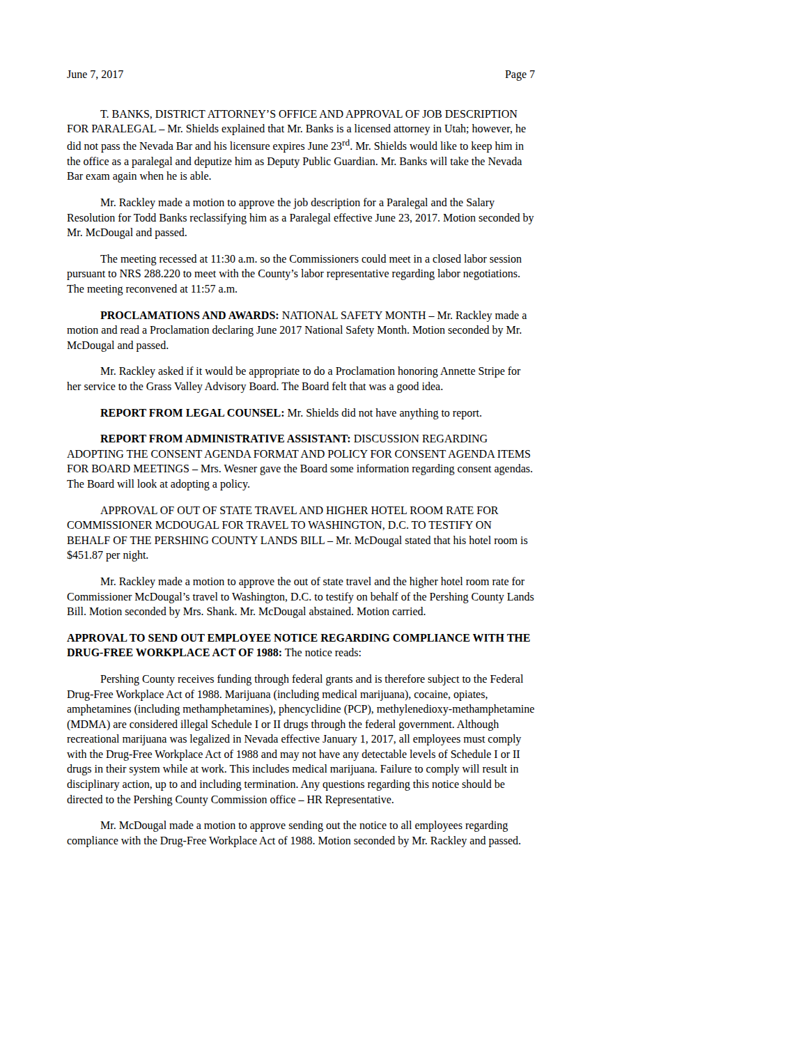June 7, 2017 Page 7
T. BANKS, DISTRICT ATTORNEY’S OFFICE AND APPROVAL OF JOB DESCRIPTION FOR PARALEGAL – Mr. Shields explained that Mr. Banks is a licensed attorney in Utah; however, he did not pass the Nevada Bar and his licensure expires June 23rd. Mr. Shields would like to keep him in the office as a paralegal and deputize him as Deputy Public Guardian. Mr. Banks will take the Nevada Bar exam again when he is able.
Mr. Rackley made a motion to approve the job description for a Paralegal and the Salary Resolution for Todd Banks reclassifying him as a Paralegal effective June 23, 2017. Motion seconded by Mr. McDougal and passed.
The meeting recessed at 11:30 a.m. so the Commissioners could meet in a closed labor session pursuant to NRS 288.220 to meet with the County’s labor representative regarding labor negotiations. The meeting reconvened at 11:57 a.m.
PROCLAMATIONS AND AWARDS: NATIONAL SAFETY MONTH – Mr. Rackley made a motion and read a Proclamation declaring June 2017 National Safety Month. Motion seconded by Mr. McDougal and passed.
Mr. Rackley asked if it would be appropriate to do a Proclamation honoring Annette Stripe for her service to the Grass Valley Advisory Board. The Board felt that was a good idea.
REPORT FROM LEGAL COUNSEL: Mr. Shields did not have anything to report.
REPORT FROM ADMINISTRATIVE ASSISTANT: DISCUSSION REGARDING ADOPTING THE CONSENT AGENDA FORMAT AND POLICY FOR CONSENT AGENDA ITEMS FOR BOARD MEETINGS – Mrs. Wesner gave the Board some information regarding consent agendas. The Board will look at adopting a policy.
APPROVAL OF OUT OF STATE TRAVEL AND HIGHER HOTEL ROOM RATE FOR COMMISSIONER MCDOUGAL FOR TRAVEL TO WASHINGTON, D.C. TO TESTIFY ON BEHALF OF THE PERSHING COUNTY LANDS BILL – Mr. McDougal stated that his hotel room is $451.87 per night.
Mr. Rackley made a motion to approve the out of state travel and the higher hotel room rate for Commissioner McDougal’s travel to Washington, D.C. to testify on behalf of the Pershing County Lands Bill. Motion seconded by Mrs. Shank. Mr. McDougal abstained. Motion carried.
APPROVAL TO SEND OUT EMPLOYEE NOTICE REGARDING COMPLIANCE WITH THE DRUG-FREE WORKPLACE ACT OF 1988: The notice reads:
Pershing County receives funding through federal grants and is therefore subject to the Federal Drug-Free Workplace Act of 1988. Marijuana (including medical marijuana), cocaine, opiates, amphetamines (including methamphetamines), phencyclidine (PCP), methylenedioxy-methamphetamine (MDMA) are considered illegal Schedule I or II drugs through the federal government. Although recreational marijuana was legalized in Nevada effective January 1, 2017, all employees must comply with the Drug-Free Workplace Act of 1988 and may not have any detectable levels of Schedule I or II drugs in their system while at work. This includes medical marijuana. Failure to comply will result in disciplinary action, up to and including termination. Any questions regarding this notice should be directed to the Pershing County Commission office – HR Representative.
Mr. McDougal made a motion to approve sending out the notice to all employees regarding compliance with the Drug-Free Workplace Act of 1988. Motion seconded by Mr. Rackley and passed.